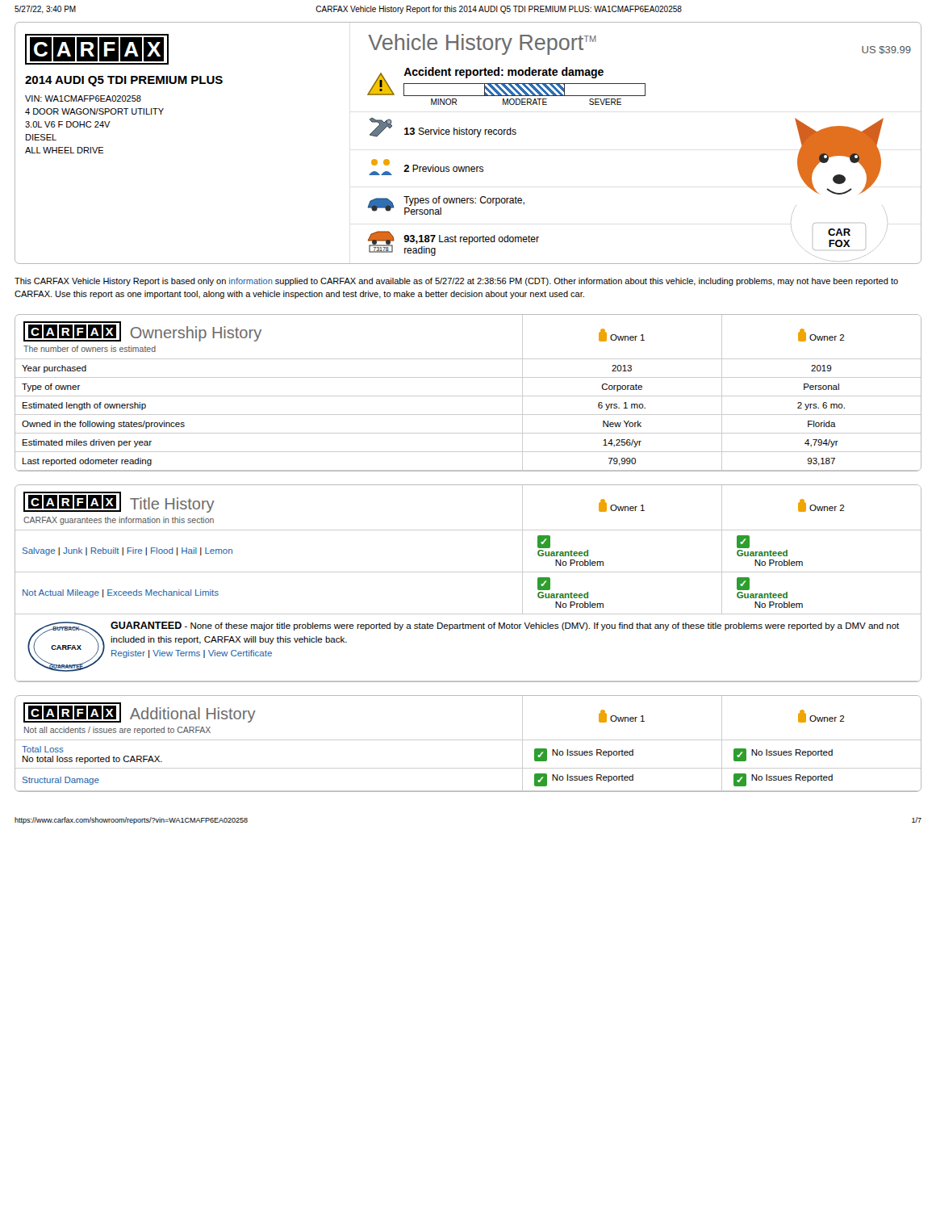5/27/22, 3:40 PM
CARFAX Vehicle History Report for this 2014 AUDI Q5 TDI PREMIUM PLUS: WA1CMAFP6EA020258
CARFAX
2014 AUDI Q5 TDI PREMIUM PLUS
VIN: WA1CMAFP6EA020258
4 DOOR WAGON/SPORT UTILITY
3.0L V6 F DOHC 24V
DIESEL
ALL WHEEL DRIVE
Vehicle History ReportTM
US $39.99
Accident reported: moderate damage
MINOR MODERATE SEVERE
13 Service history records
2 Previous owners
Types of owners: Corporate,
Personal
73178
93,187 Last reported odometer
reading
CAR FOX
This CARFAX Vehicle History Report is based only on information supplied to CARFAX and available as of 5/27/22 at 2:38:56 PM (CDT). Other information about this vehicle, including problems, may not have been reported to CARFAX. Use this report as one important tool, along with a vehicle inspection and test drive, to make a better decision about your next used car.
| C A R F A X Ownership History The number of owners is estimated | Owner 1 | Owner 2 |
| Year purchased | 2013 | 2019 |
| Type of owner | Corporate | Personal |
| Estimated length of ownership | 6 yrs. 1 mo. | 2 yrs. 6 mo. |
| Owned in the following states/provinces | New York | Florida |
| Estimated miles driven per year | 14,256/yr | 4,794/yr |
| Last reported odometer reading | 79,990 | 93,187 |
| C A R F A X Title History CARFAX guarantees the information in this section | Owner 1 | Owner 2 |
| Salvage / Junk / Rebuilt / Fire / Flood / Hail / Lemon | ✓ Guaranteed No Problem | ✓ Guaranteed No Problem |
| Not Actual Mileage / Exceeds Mechanical Limits | ✓ Guaranteed No Problem | ✓ Guaranteed No Problem |
| BUYBACK GUARANTEE CARFAX GUARANTEED - None of these major title problems were reported by a state Department of Motor Vehicles (DMV). If you find that any of these title problems were reported by a DMV and not included in this report, CARFAX will buy this vehicle back. Register / View Terms / View Certificate |
| C A R F A X Additional History Not all accidents / issues are reported to CARFAX | Owner 1 | Owner 2 |
| Total Loss No total loss reported to CARFAX. | ✓ No Issues Reported | ✓ No Issues Reported |
| Structural Damage | ✓ No Issues Reported | ✓ No Issues Reported |
https://www.carfax.com/showroom/reports/?vin=WA1CMAFP6EA020258
1/7